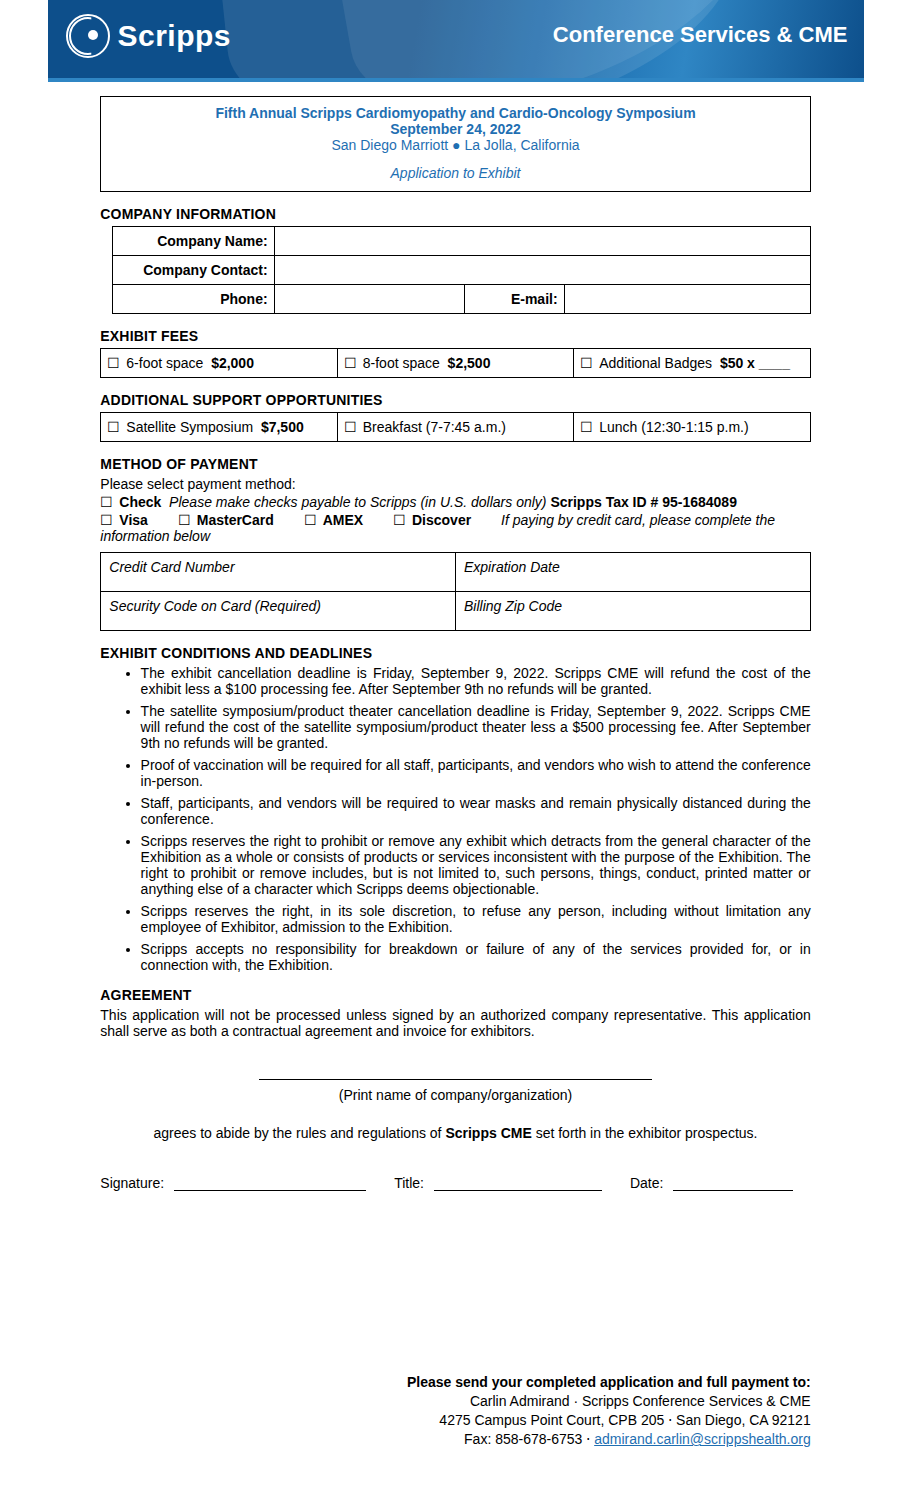Scripps
Conference Services & CME
Fifth Annual Scripps Cardiomyopathy and Cardio-Oncology Symposium
September 24, 2022
San Diego Marriott ● La Jolla, California
Application to Exhibit
COMPANY INFORMATION
| Company Name: | |
| Company Contact: | |
| Phone: | | E-mail: | |
EXHIBIT FEES
| ☐ 6-foot space $2,000 | ☐ 8-foot space $2,500 | ☐ Additional Badges $50 x ____ |
ADDITIONAL SUPPORT OPPORTUNITIES
| ☐ Satellite Symposium $7,500 | ☐ Breakfast (7-7:45 a.m.) | ☐ Lunch (12:30-1:15 p.m.) |
METHOD OF PAYMENT
Please select payment method:
☐Check Please make checks payable to Scripps (in U.S. dollars only) Scripps Tax ID # 95-1684089
☐Visa ☐MasterCard ☐AMEX ☐Discover If paying by credit card, please complete the information below
| Credit Card Number | Expiration Date |
| Security Code on Card (Required) | Billing Zip Code |
EXHIBIT CONDITIONS AND DEADLINES
The exhibit cancellation deadline is Friday, September 9, 2022. Scripps CME will refund the cost of the exhibit less a $100 processing fee. After September 9th no refunds will be granted.
The satellite symposium/product theater cancellation deadline is Friday, September 9, 2022. Scripps CME will refund the cost of the satellite symposium/product theater less a $500 processing fee. After September 9th no refunds will be granted.
Proof of vaccination will be required for all staff, participants, and vendors who wish to attend the conference in-person.
Staff, participants, and vendors will be required to wear masks and remain physically distanced during the conference.
Scripps reserves the right to prohibit or remove any exhibit which detracts from the general character of the Exhibition as a whole or consists of products or services inconsistent with the purpose of the Exhibition. The right to prohibit or remove includes, but is not limited to, such persons, things, conduct, printed matter or anything else of a character which Scripps deems objectionable.
Scripps reserves the right, in its sole discretion, to refuse any person, including without limitation any employee of Exhibitor, admission to the Exhibition.
Scripps accepts no responsibility for breakdown or failure of any of the services provided for, or in connection with, the Exhibition.
AGREEMENT
This application will not be processed unless signed by an authorized company representative. This application shall serve as both a contractual agreement and invoice for exhibitors.
(Print name of company/organization)
agrees to abide by the rules and regulations of Scripps CME set forth in the exhibitor prospectus.
Signature: Title: Date:
Please send your completed application and full payment to:
Carlin Admirand · Scripps Conference Services & CME
4275 Campus Point Court, CPB 205 ⋅ San Diego, CA 92121
Fax: 858-678-6753 ⋅ admirand.carlin@scrippshealth.org